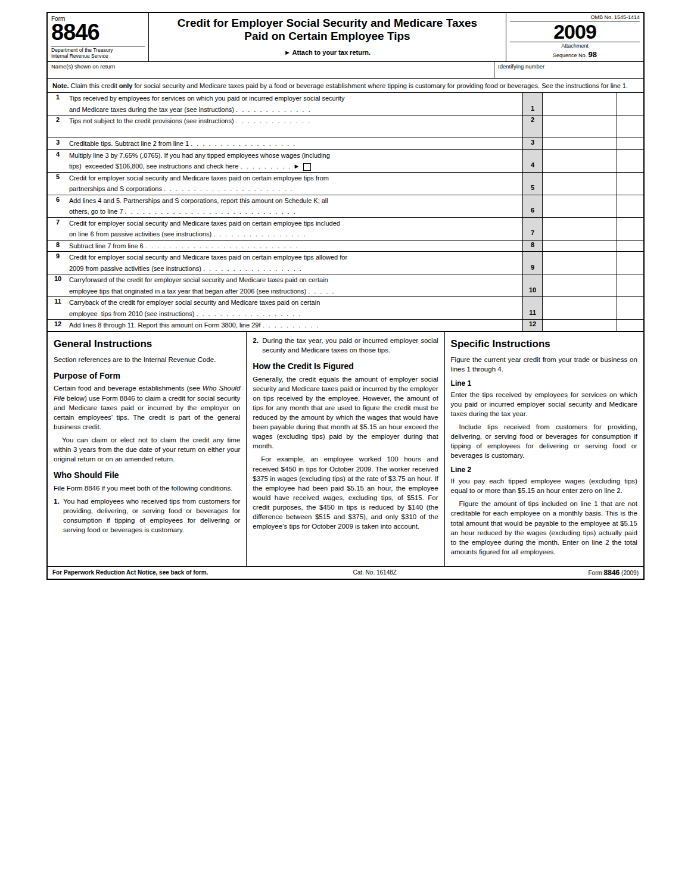Form
8846
Department of the Treasury
Internal Revenue Service
Credit for Employer Social Security and Medicare Taxes
Paid on Certain Employee Tips
► Attach to your tax return.
OMB No. 1545-1414
2009
Attachment
Sequence No. 98
Name(s) shown on return
Identifying number
Note. Claim this credit only for social security and Medicare taxes paid by a food or beverage establishment where tipping is customary for providing food or beverages. See the instructions for line 1.
| 1 | Tips received by employees for services on which you paid or incurred employer social security | | | |
| | and Medicare taxes during the tax year (see instructions) . . . . . . . . . . . . . | 1 | | |
| 2 | Tips not subject to the credit provisions (see instructions) . . . . . . . . . . . . . | 2 | | |
| 3 | Creditable tips. Subtract line 2 from line 1 . . . . . . . . . . . . . . . . . . | 3 | | |
| 4 | Multiply line 3 by 7.65% (.0765). If you had any tipped employees whose wages (including | | | |
| | tips) exceeded $106,800, see instructions and check here . . . . . . . . . ► | 4 | | |
| 5 | Credit for employer social security and Medicare taxes paid on certain employee tips from | | | |
| | partnerships and S corporations . . . . . . . . . . . . . . . . . . . . . . | 5 | | |
| 6 | Add lines 4 and 5. Partnerships and S corporations, report this amount on Schedule K; all | | | |
| | others, go to line 7 . . . . . . . . . . . . . . . . . . . . . . . . . . . . . | 6 | | |
| 7 | Credit for employer social security and Medicare taxes paid on certain employee tips included | | | |
| | on line 6 from passive activities (see instructions) . . . . . . . . . . . . . . . . | 7 | | |
| 8 | Subtract line 7 from line 6 . . . . . . . . . . . . . . . . . . . . . . . . . . | 8 | | |
| 9 | Credit for employer social security and Medicare taxes paid on certain employee tips allowed for | | | |
| | 2009 from passive activities (see instructions) . . . . . . . . . . . . . . . . . | 9 | | |
| 10 | Carryforward of the credit for employer social security and Medicare taxes paid on certain | | | |
| | employee tips that originated in a tax year that began after 2006 (see instructions) . . . . . | 10 | | |
| 11 | Carryback of the credit for employer social security and Medicare taxes paid on certain | | | |
| | employee tips from 2010 (see instructions) . . . . . . . . . . . . . . . . . . | 11 | | |
| 12 | Add lines 8 through 11. Report this amount on Form 3800, line 29f . . . . . . . . . . | 12 | | |
General Instructions
Section references are to the Internal Revenue Code.
Purpose of Form
Certain food and beverage establishments (see Who Should File below) use Form 8846 to claim a credit for social security and Medicare taxes paid or incurred by the employer on certain employees’ tips. The credit is part of the general business credit.
You can claim or elect not to claim the credit any time within 3 years from the due date of your return on either your original return or on an amended return.
Who Should File
File Form 8846 if you meet both of the following conditions.
1. You had employees who received tips from customers for providing, delivering, or serving food or beverages for consumption if tipping of employees for delivering or serving food or beverages is customary.
2. During the tax year, you paid or incurred employer social security and Medicare taxes on those tips.
How the Credit Is Figured
Generally, the credit equals the amount of employer social security and Medicare taxes paid or incurred by the employer on tips received by the employee. However, the amount of tips for any month that are used to figure the credit must be reduced by the amount by which the wages that would have been payable during that month at $5.15 an hour exceed the wages (excluding tips) paid by the employer during that month.
For example, an employee worked 100 hours and received $450 in tips for October 2009. The worker received $375 in wages (excluding tips) at the rate of $3.75 an hour. If the employee had been paid $5.15 an hour, the employee would have received wages, excluding tips, of $515. For credit purposes, the $450 in tips is reduced by $140 (the difference between $515 and $375), and only $310 of the employee’s tips for October 2009 is taken into account.
Specific Instructions
Figure the current year credit from your trade or business on lines 1 through 4.
Line 1
Enter the tips received by employees for services on which you paid or incurred employer social security and Medicare taxes during the tax year.
Include tips received from customers for providing, delivering, or serving food or beverages for consumption if tipping of employees for delivering or serving food or beverages is customary.
Line 2
If you pay each tipped employee wages (excluding tips) equal to or more than $5.15 an hour enter zero on line 2.
Figure the amount of tips included on line 1 that are not creditable for each employee on a monthly basis. This is the total amount that would be payable to the employee at $5.15 an hour reduced by the wages (excluding tips) actually paid to the employee during the month. Enter on line 2 the total amounts figured for all employees.
For Paperwork Reduction Act Notice, see back of form.
Cat. No. 16148Z
Form 8846 (2009)